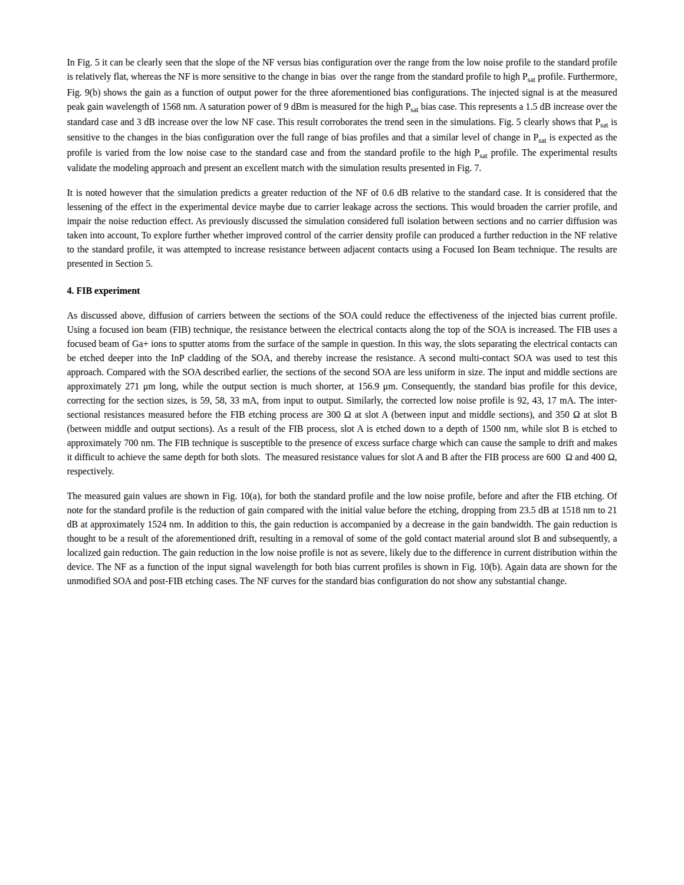In Fig. 5 it can be clearly seen that the slope of the NF versus bias configuration over the range from the low noise profile to the standard profile is relatively flat, whereas the NF is more sensitive to the change in bias over the range from the standard profile to high Psat profile. Furthermore, Fig. 9(b) shows the gain as a function of output power for the three aforementioned bias configurations. The injected signal is at the measured peak gain wavelength of 1568 nm. A saturation power of 9 dBm is measured for the high Psat bias case. This represents a 1.5 dB increase over the standard case and 3 dB increase over the low NF case. This result corroborates the trend seen in the simulations. Fig. 5 clearly shows that Psat is sensitive to the changes in the bias configuration over the full range of bias profiles and that a similar level of change in Psat is expected as the profile is varied from the low noise case to the standard case and from the standard profile to the high Psat profile. The experimental results validate the modeling approach and present an excellent match with the simulation results presented in Fig. 7.
It is noted however that the simulation predicts a greater reduction of the NF of 0.6 dB relative to the standard case. It is considered that the lessening of the effect in the experimental device maybe due to carrier leakage across the sections. This would broaden the carrier profile, and impair the noise reduction effect. As previously discussed the simulation considered full isolation between sections and no carrier diffusion was taken into account, To explore further whether improved control of the carrier density profile can produced a further reduction in the NF relative to the standard profile, it was attempted to increase resistance between adjacent contacts using a Focused Ion Beam technique. The results are presented in Section 5.
4. FIB experiment
As discussed above, diffusion of carriers between the sections of the SOA could reduce the effectiveness of the injected bias current profile. Using a focused ion beam (FIB) technique, the resistance between the electrical contacts along the top of the SOA is increased. The FIB uses a focused beam of Ga+ ions to sputter atoms from the surface of the sample in question. In this way, the slots separating the electrical contacts can be etched deeper into the InP cladding of the SOA, and thereby increase the resistance. A second multi-contact SOA was used to test this approach. Compared with the SOA described earlier, the sections of the second SOA are less uniform in size. The input and middle sections are approximately 271 μm long, while the output section is much shorter, at 156.9 μm. Consequently, the standard bias profile for this device, correcting for the section sizes, is 59, 58, 33 mA, from input to output. Similarly, the corrected low noise profile is 92, 43, 17 mA. The inter-sectional resistances measured before the FIB etching process are 300 Ω at slot A (between input and middle sections), and 350 Ω at slot B (between middle and output sections). As a result of the FIB process, slot A is etched down to a depth of 1500 nm, while slot B is etched to approximately 700 nm. The FIB technique is susceptible to the presence of excess surface charge which can cause the sample to drift and makes it difficult to achieve the same depth for both slots. The measured resistance values for slot A and B after the FIB process are 600 Ω and 400 Ω, respectively.
The measured gain values are shown in Fig. 10(a), for both the standard profile and the low noise profile, before and after the FIB etching. Of note for the standard profile is the reduction of gain compared with the initial value before the etching, dropping from 23.5 dB at 1518 nm to 21 dB at approximately 1524 nm. In addition to this, the gain reduction is accompanied by a decrease in the gain bandwidth. The gain reduction is thought to be a result of the aforementioned drift, resulting in a removal of some of the gold contact material around slot B and subsequently, a localized gain reduction. The gain reduction in the low noise profile is not as severe, likely due to the difference in current distribution within the device. The NF as a function of the input signal wavelength for both bias current profiles is shown in Fig. 10(b). Again data are shown for the unmodified SOA and post-FIB etching cases. The NF curves for the standard bias configuration do not show any substantial change.